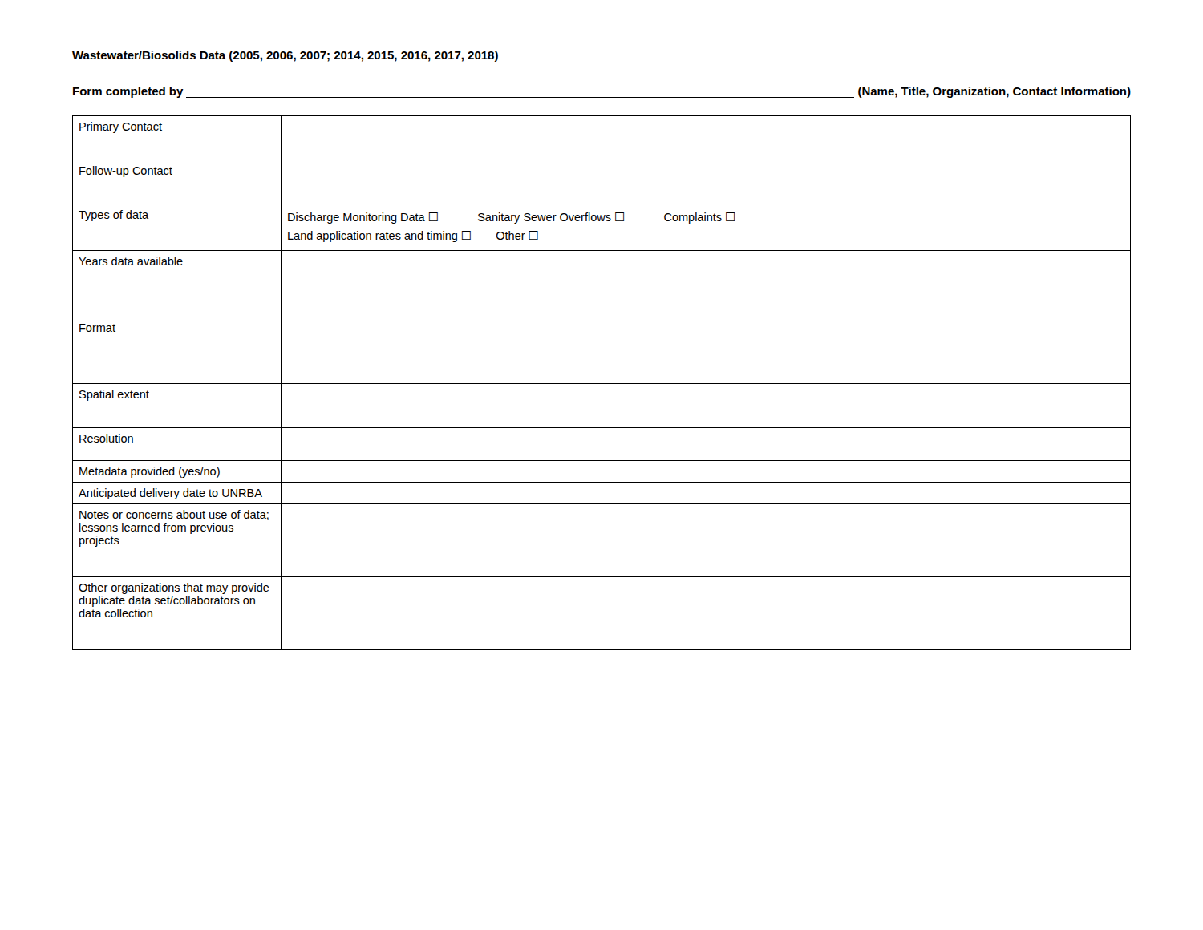Wastewater/Biosolids Data (2005, 2006, 2007; 2014, 2015, 2016, 2017, 2018)
Form completed by (Name, Title, Organization, Contact Information)
| Primary Contact | |
| Follow-up Contact | |
| Types of data | Discharge Monitoring Data ☐ Sanitary Sewer Overflows ☐ Complaints ☐ Land application rates and timing ☐ Other ☐ |
| Years data available | |
| Format | |
| Spatial extent | |
| Resolution | |
| Metadata provided (yes/no) | |
| Anticipated delivery date to UNRBA | |
| Notes or concerns about use of data; lessons learned from previous projects | |
| Other organizations that may provide duplicate data set/collaborators on data collection | |